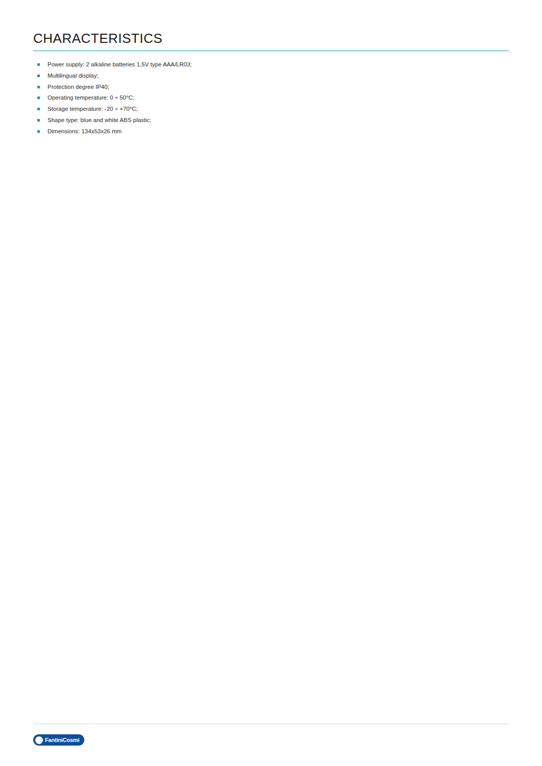CHARACTERISTICS
Power supply: 2 alkaline batteries 1,5V type AAA/LR03;
Multilingual display;
Protection degree IP40;
Operating temperature: 0 ÷ 50°C;
Storage temperature: -20 ÷ +70°C;
Shape type: blue and white ABS plastic;
Dimensions: 134x53x26 mm
FantiniCosmi